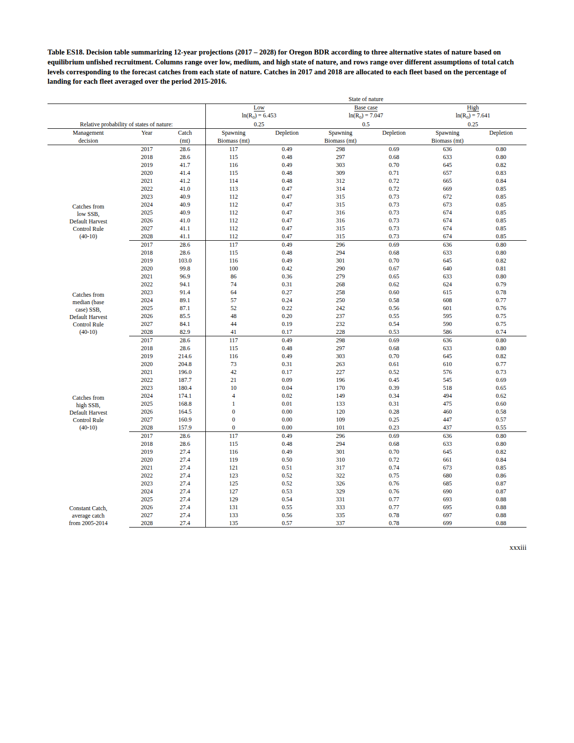Table ES18. Decision table summarizing 12-year projections (2017 – 2028) for Oregon BDR according to three alternative states of nature based on equilibrium unfished recruitment. Columns range over low, medium, and high state of nature, and rows range over different assumptions of total catch levels corresponding to the forecast catches from each state of nature. Catches in 2017 and 2018 are allocated to each fleet based on the percentage of landing for each fleet averaged over the period 2015-2016.
| | State of nature |
| | Low | Base case | High |
| | ln(R 0 ) = 6.453 | ln(R 0 ) = 7.047 | ln(R 0 ) = 7.641 |
| Relative probability of states of nature: | 0.25 | 0.5 | 0.25 |
| Management | Year | Catch | Spawning | Depletion | Spawning | Depletion | Spawning | Depletion |
| decision | | (mt) | Biomass (mt) | | Biomass (mt) | | Biomass (mt) | |
| Catches from low SSB, Default Harvest Control Rule (40-10) | 2017 | 28.6 | 117 | 0.49 | 298 | 0.69 | 636 | 0.80 |
| 2018 | 28.6 | 115 | 0.48 | 297 | 0.68 | 633 | 0.80 |
| 2019 | 41.7 | 116 | 0.49 | 303 | 0.70 | 645 | 0.82 |
| 2020 | 41.4 | 115 | 0.48 | 309 | 0.71 | 657 | 0.83 |
| 2021 | 41.2 | 114 | 0.48 | 312 | 0.72 | 665 | 0.84 |
| 2022 | 41.0 | 113 | 0.47 | 314 | 0.72 | 669 | 0.85 |
| 2023 | 40.9 | 112 | 0.47 | 315 | 0.73 | 672 | 0.85 |
| 2024 | 40.9 | 112 | 0.47 | 315 | 0.73 | 673 | 0.85 |
| 2025 | 40.9 | 112 | 0.47 | 316 | 0.73 | 674 | 0.85 |
| 2026 | 41.0 | 112 | 0.47 | 316 | 0.73 | 674 | 0.85 |
| 2027 | 41.1 | 112 | 0.47 | 315 | 0.73 | 674 | 0.85 |
| 2028 | 41.1 | 112 | 0.47 | 315 | 0.73 | 674 | 0.85 |
| Catches from median (base case) SSB, Default Harvest Control Rule (40-10) | 2017 | 28.6 | 117 | 0.49 | 296 | 0.69 | 636 | 0.80 |
| 2018 | 28.6 | 115 | 0.48 | 294 | 0.68 | 633 | 0.80 |
| 2019 | 103.0 | 116 | 0.49 | 301 | 0.70 | 645 | 0.82 |
| 2020 | 99.8 | 100 | 0.42 | 290 | 0.67 | 640 | 0.81 |
| 2021 | 96.9 | 86 | 0.36 | 279 | 0.65 | 633 | 0.80 |
| 2022 | 94.1 | 74 | 0.31 | 268 | 0.62 | 624 | 0.79 |
| 2023 | 91.4 | 64 | 0.27 | 258 | 0.60 | 615 | 0.78 |
| 2024 | 89.1 | 57 | 0.24 | 250 | 0.58 | 608 | 0.77 |
| 2025 | 87.1 | 52 | 0.22 | 242 | 0.56 | 601 | 0.76 |
| 2026 | 85.5 | 48 | 0.20 | 237 | 0.55 | 595 | 0.75 |
| 2027 | 84.1 | 44 | 0.19 | 232 | 0.54 | 590 | 0.75 |
| 2028 | 82.9 | 41 | 0.17 | 228 | 0.53 | 586 | 0.74 |
| Catches from high SSB, Default Harvest Control Rule (40-10) | 2017 | 28.6 | 117 | 0.49 | 298 | 0.69 | 636 | 0.80 |
| 2018 | 28.6 | 115 | 0.48 | 297 | 0.68 | 633 | 0.80 |
| 2019 | 214.6 | 116 | 0.49 | 303 | 0.70 | 645 | 0.82 |
| 2020 | 204.8 | 73 | 0.31 | 263 | 0.61 | 610 | 0.77 |
| 2021 | 196.0 | 42 | 0.17 | 227 | 0.52 | 576 | 0.73 |
| 2022 | 187.7 | 21 | 0.09 | 196 | 0.45 | 545 | 0.69 |
| 2023 | 180.4 | 10 | 0.04 | 170 | 0.39 | 518 | 0.65 |
| 2024 | 174.1 | 4 | 0.02 | 149 | 0.34 | 494 | 0.62 |
| 2025 | 168.8 | 1 | 0.01 | 133 | 0.31 | 475 | 0.60 |
| 2026 | 164.5 | 0 | 0.00 | 120 | 0.28 | 460 | 0.58 |
| 2027 | 160.9 | 0 | 0.00 | 109 | 0.25 | 447 | 0.57 |
| 2028 | 157.9 | 0 | 0.00 | 101 | 0.23 | 437 | 0.55 |
| Constant Catch, average catch from 2005-2014 | 2017 | 28.6 | 117 | 0.49 | 296 | 0.69 | 636 | 0.80 |
| 2018 | 28.6 | 115 | 0.48 | 294 | 0.68 | 633 | 0.80 |
| 2019 | 27.4 | 116 | 0.49 | 301 | 0.70 | 645 | 0.82 |
| 2020 | 27.4 | 119 | 0.50 | 310 | 0.72 | 661 | 0.84 |
| 2021 | 27.4 | 121 | 0.51 | 317 | 0.74 | 673 | 0.85 |
| 2022 | 27.4 | 123 | 0.52 | 322 | 0.75 | 680 | 0.86 |
| 2023 | 27.4 | 125 | 0.52 | 326 | 0.76 | 685 | 0.87 |
| 2024 | 27.4 | 127 | 0.53 | 329 | 0.76 | 690 | 0.87 |
| 2025 | 27.4 | 129 | 0.54 | 331 | 0.77 | 693 | 0.88 |
| 2026 | 27.4 | 131 | 0.55 | 333 | 0.77 | 695 | 0.88 |
| 2027 | 27.4 | 133 | 0.56 | 335 | 0.78 | 697 | 0.88 |
| 2028 | 27.4 | 135 | 0.57 | 337 | 0.78 | 699 | 0.88 |
xxxiii